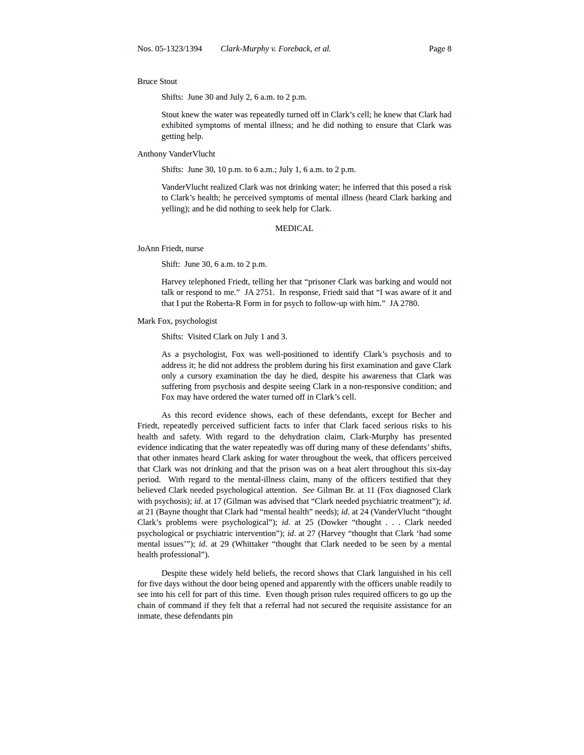Nos. 05-1323/1394
Clark-Murphy v. Foreback, et al.
Page 8
Bruce Stout
Shifts: June 30 and July 2, 6 a.m. to 2 p.m.
Stout knew the water was repeatedly turned off in Clark’s cell; he knew that Clark had exhibited symptoms of mental illness; and he did nothing to ensure that Clark was getting help.
Anthony VanderVlucht
Shifts: June 30, 10 p.m. to 6 a.m.; July 1, 6 a.m. to 2 p.m.
VanderVlucht realized Clark was not drinking water; he inferred that this posed a risk to Clark’s health; he perceived symptoms of mental illness (heard Clark barking and yelling); and he did nothing to seek help for Clark.
MEDICAL
JoAnn Friedt, nurse
Shift: June 30, 6 a.m. to 2 p.m.
Harvey telephoned Friedt, telling her that “prisoner Clark was barking and would not talk or respond to me.” JA 2751. In response, Friedt said that “I was aware of it and that I put the Roberta-R Form in for psych to follow-up with him.” JA 2780.
Mark Fox, psychologist
Shifts: Visited Clark on July 1 and 3.
As a psychologist, Fox was well-positioned to identify Clark’s psychosis and to address it; he did not address the problem during his first examination and gave Clark only a cursory examination the day he died, despite his awareness that Clark was suffering from psychosis and despite seeing Clark in a non-responsive condition; and Fox may have ordered the water turned off in Clark’s cell.
As this record evidence shows, each of these defendants, except for Becher and Friedt, repeatedly perceived sufficient facts to infer that Clark faced serious risks to his health and safety. With regard to the dehydration claim, Clark-Murphy has presented evidence indicating that the water repeatedly was off during many of these defendants’ shifts, that other inmates heard Clark asking for water throughout the week, that officers perceived that Clark was not drinking and that the prison was on a heat alert throughout this six-day period. With regard to the mental-illness claim, many of the officers testified that they believed Clark needed psychological attention. See Gilman Br. at 11 (Fox diagnosed Clark with psychosis); id. at 17 (Gilman was advised that “Clark needed psychiatric treatment”); id. at 21 (Bayne thought that Clark had “mental health” needs); id. at 24 (VanderVlucht “thought Clark’s problems were psychological”); id. at 25 (Dowker “thought . . . Clark needed psychological or psychiatric intervention”); id. at 27 (Harvey “thought that Clark ‘had some mental issues’”); id. at 29 (Whittaker “thought that Clark needed to be seen by a mental health professional”).
Despite these widely held beliefs, the record shows that Clark languished in his cell for five days without the door being opened and apparently with the officers unable readily to see into his cell for part of this time. Even though prison rules required officers to go up the chain of command if they felt that a referral had not secured the requisite assistance for an inmate, these defendants pin